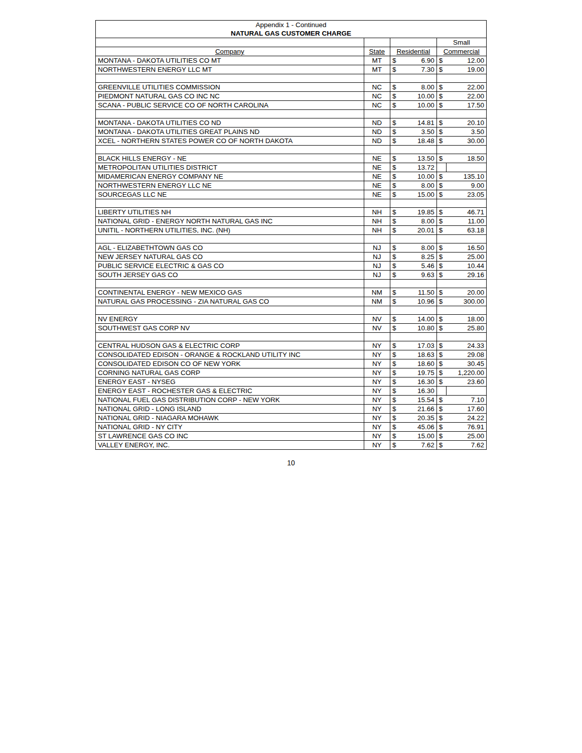| Appendix 1 - Continued |
| NATURAL GAS CUSTOMER CHARGE |
| | | | Small |
| Company | State | Residential | Commercial |
| MONTANA - DAKOTA UTILITIES CO MT | MT | $ | 6.90 | $ | 12.00 |
| NORTHWESTERN ENERGY LLC MT | MT | $ | 7.30 | $ | 19.00 |
| GREENVILLE UTILITIES COMMISSION | NC | $ | 8.00 | $ | 22.00 |
| PIEDMONT NATURAL GAS CO INC NC | NC | $ | 10.00 | $ | 22.00 |
| SCANA - PUBLIC SERVICE CO OF NORTH CAROLINA | NC | $ | 10.00 | $ | 17.50 |
| MONTANA - DAKOTA UTILITIES CO ND | ND | $ | 14.81 | $ | 20.10 |
| MONTANA - DAKOTA UTILITIES GREAT PLAINS ND | ND | $ | 3.50 | $ | 3.50 |
| XCEL - NORTHERN STATES POWER CO OF NORTH DAKOTA | ND | $ | 18.48 | $ | 30.00 |
| BLACK HILLS ENERGY - NE | NE | $ | 13.50 | $ | 18.50 |
| METROPOLITAN UTILITIES DISTRICT | NE | $ | 13.72 | | |
| MIDAMERICAN ENERGY COMPANY NE | NE | $ | 10.00 | $ | 135.10 |
| NORTHWESTERN ENERGY LLC NE | NE | $ | 8.00 | $ | 9.00 |
| SOURCEGAS LLC NE | NE | $ | 15.00 | $ | 23.05 |
| LIBERTY UTILITIES NH | NH | $ | 19.85 | $ | 46.71 |
| NATIONAL GRID - ENERGY NORTH NATURAL GAS INC | NH | $ | 8.00 | $ | 11.00 |
| UNITIL - NORTHERN UTILITIES, INC. (NH) | NH | $ | 20.01 | $ | 63.18 |
| AGL - ELIZABETHTOWN GAS CO | NJ | $ | 8.00 | $ | 16.50 |
| NEW JERSEY NATURAL GAS CO | NJ | $ | 8.25 | $ | 25.00 |
| PUBLIC SERVICE ELECTRIC & GAS CO | NJ | $ | 5.46 | $ | 10.44 |
| SOUTH JERSEY GAS CO | NJ | $ | 9.63 | $ | 29.16 |
| CONTINENTAL ENERGY - NEW MEXICO GAS | NM | $ | 11.50 | $ | 20.00 |
| NATURAL GAS PROCESSING - ZIA NATURAL GAS CO | NM | $ | 10.96 | $ | 300.00 |
| NV ENERGY | NV | $ | 14.00 | $ | 18.00 |
| SOUTHWEST GAS CORP NV | NV | $ | 10.80 | $ | 25.80 |
| CENTRAL HUDSON GAS & ELECTRIC CORP | NY | $ | 17.03 | $ | 24.33 |
| CONSOLIDATED EDISON - ORANGE & ROCKLAND UTILITY INC | NY | $ | 18.63 | $ | 29.08 |
| CONSOLIDATED EDISON CO OF NEW YORK | NY | $ | 18.60 | $ | 30.45 |
| CORNING NATURAL GAS CORP | NY | $ | 19.75 | $ | 1,220.00 |
| ENERGY EAST - NYSEG | NY | $ | 16.30 | $ | 23.60 |
| ENERGY EAST - ROCHESTER GAS & ELECTRIC | NY | $ | 16.30 | | |
| NATIONAL FUEL GAS DISTRIBUTION CORP - NEW YORK | NY | $ | 15.54 | $ | 7.10 |
| NATIONAL GRID - LONG ISLAND | NY | $ | 21.66 | $ | 17.60 |
| NATIONAL GRID - NIAGARA MOHAWK | NY | $ | 20.35 | $ | 24.22 |
| NATIONAL GRID - NY CITY | NY | $ | 45.06 | $ | 76.91 |
| ST LAWRENCE GAS CO INC | NY | $ | 15.00 | $ | 25.00 |
| VALLEY ENERGY, INC. | NY | $ | 7.62 | $ | 7.62 |
10